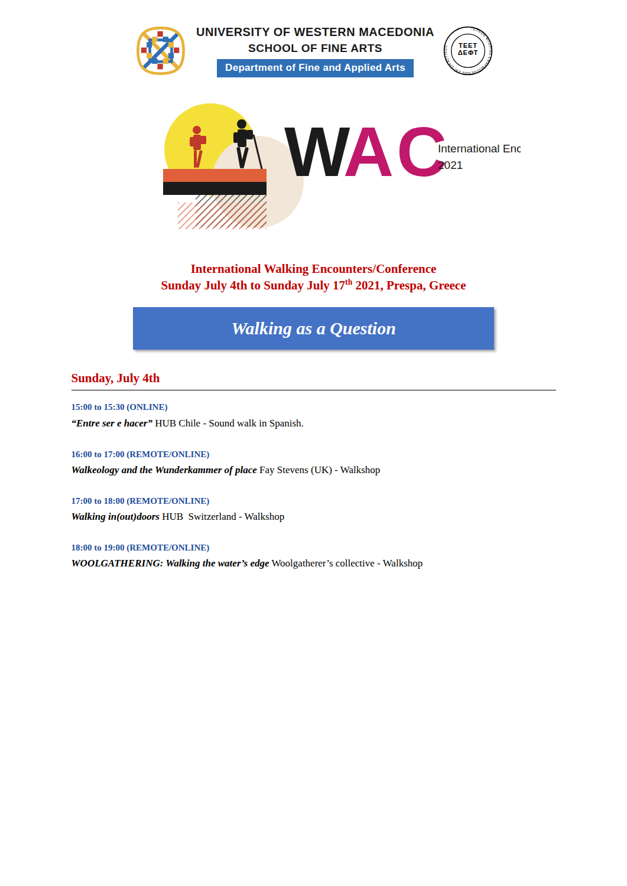UNIVERSITY OF WESTERN MACEDONIA
SCHOOL OF FINE ARTS
Department of Fine and Applied Arts
ΤΕΧΝΩΝ ΦΛΩΡΙΝΑ ΕΦΑΡΜΟΣΜΕΝΩΝ ΚΑΙ ΕΙΚΑΣΤΙΚΩΝ ΤΕΕΤ ΔΕΦΤ
W A C International Encounters / Conference 2021
International Walking Encounters/Conference
Sunday July 4th to Sunday July 17th 2021, Prespa, Greece
Walking as a Question
Sunday, July 4th
15:00 to 15:30 (ONLINE)
“Entre ser e hacer” HUB Chile - Sound walk in Spanish.
16:00 to 17:00 (REMOTE/ONLINE)
Walkeology and the Wunderkammer of place Fay Stevens (UK) - Walkshop
17:00 to 18:00 (REMOTE/ONLINE)
Walking in(out)doors HUB Switzerland - Walkshop
18:00 to 19:00 (REMOTE/ONLINE)
WOOLGATHERING: Walking the water’s edge Woolgatherer’s collective - Walkshop